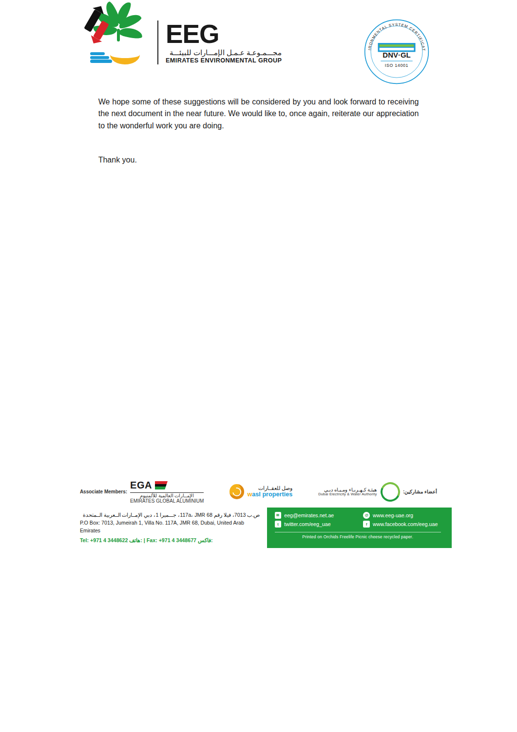EEG
مجـــمـوعـة عـمـل الإمـــارات للبيئـــة
EMIRATES ENVIRONMENTAL GROUP
ENVIRONMENTAL SYSTEM CERTIFICATION DNV·GL ISO 14001
We hope some of these suggestions will be considered by you and look forward to receiving the next document in the near future. We would like to, once again, reiterate our appreciation to the wonderful work you are doing.
Thank you.
Associate Members:
EGA
الإمــارات العالمية للألمنيوم
EMIRATES GLOBAL ALUMINIUM
وصل للعقــارات
wasl properties
هيئـة كـهـربـاء ومـيـاه دبـي
Dubai Electricity & Water Authority
أعضاء مشاركين:
ص.ب 7013، فيلا رقم 117a، JMR 68، جـــميرا 1، دبي الإمــارات الــعربية الــمتحدة
P.O Box: 7013, Jumeirah 1, Villa No. 117A, JMR 68, Dubai, United Arab Emirates
Tel: +971 4 3448622 هاتف: | Fax: +971 4 3448677 فاكس:
✉ eeg@emirates.net.ae
@ www.eeg-uae.org
t twitter.com/eeg_uae
f www.facebook.com/eeg.uae
Printed on Orchids Freelife Picnic cheese recycled paper.